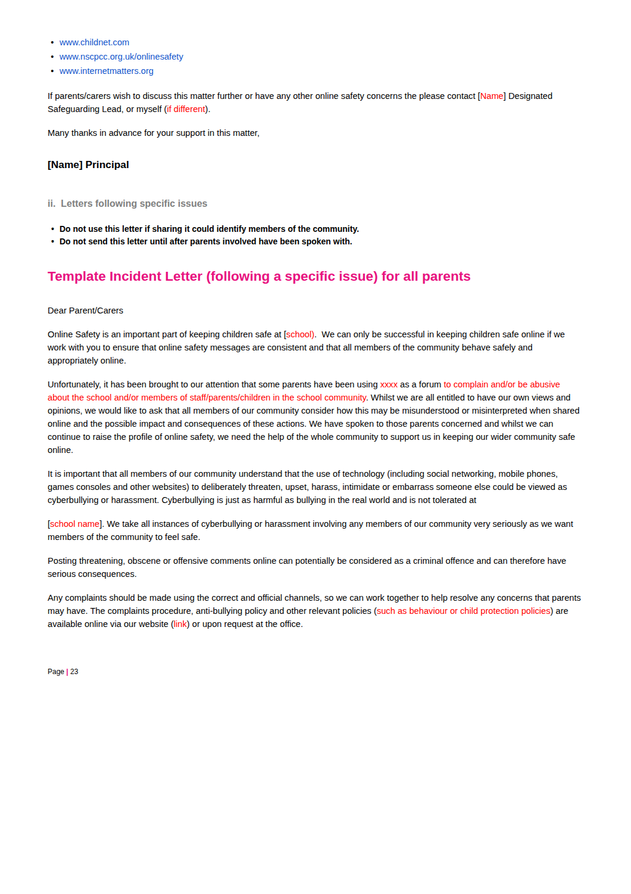www.childnet.com
www.nscpcc.org.uk/onlinesafety
www.internetmatters.org
If parents/carers wish to discuss this matter further or have any other online safety concerns the please contact [Name] Designated Safeguarding Lead, or myself (if different).
Many thanks in advance for your support in this matter,
[Name] Principal
ii. Letters following specific issues
Do not use this letter if sharing it could identify members of the community.
Do not send this letter until after parents involved have been spoken with.
Template Incident Letter (following a specific issue) for all parents
Dear Parent/Carers
Online Safety is an important part of keeping children safe at [school). We can only be successful in keeping children safe online if we work with you to ensure that online safety messages are consistent and that all members of the community behave safely and appropriately online.
Unfortunately, it has been brought to our attention that some parents have been using xxxx as a forum to complain and/or be abusive about the school and/or members of staff/parents/children in the school community. Whilst we are all entitled to have our own views and opinions, we would like to ask that all members of our community consider how this may be misunderstood or misinterpreted when shared online and the possible impact and consequences of these actions. We have spoken to those parents concerned and whilst we can continue to raise the profile of online safety, we need the help of the whole community to support us in keeping our wider community safe online.
It is important that all members of our community understand that the use of technology (including social networking, mobile phones, games consoles and other websites) to deliberately threaten, upset, harass, intimidate or embarrass someone else could be viewed as cyberbullying or harassment. Cyberbullying is just as harmful as bullying in the real world and is not tolerated at
[school name]. We take all instances of cyberbullying or harassment involving any members of our community very seriously as we want members of the community to feel safe.
Posting threatening, obscene or offensive comments online can potentially be considered as a criminal offence and can therefore have serious consequences.
Any complaints should be made using the correct and official channels, so we can work together to help resolve any concerns that parents may have. The complaints procedure, anti-bullying policy and other relevant policies (such as behaviour or child protection policies) are available online via our website (link) or upon request at the office.
Page | 23